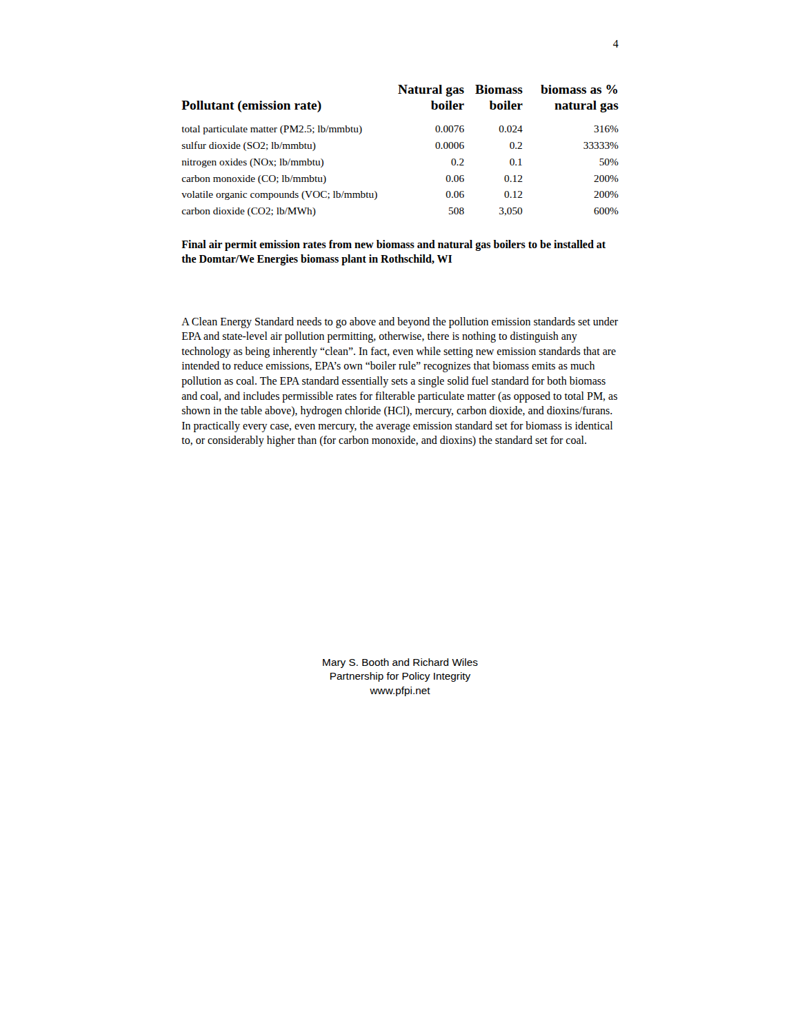4
| Pollutant (emission rate) | Natural gas boiler | Biomass boiler | biomass as % natural gas |
| --- | --- | --- | --- |
| total particulate matter (PM2.5; lb/mmbtu) | 0.0076 | 0.024 | 316% |
| sulfur dioxide (SO2; lb/mmbtu) | 0.0006 | 0.2 | 33333% |
| nitrogen oxides (NOx; lb/mmbtu) | 0.2 | 0.1 | 50% |
| carbon monoxide (CO; lb/mmbtu) | 0.06 | 0.12 | 200% |
| volatile organic compounds (VOC; lb/mmbtu) | 0.06 | 0.12 | 200% |
| carbon dioxide (CO2; lb/MWh) | 508 | 3,050 | 600% |
Final air permit emission rates from new biomass and natural gas boilers to be installed at the Domtar/We Energies biomass plant in Rothschild, WI
A Clean Energy Standard needs to go above and beyond the pollution emission standards set under EPA and state-level air pollution permitting, otherwise, there is nothing to distinguish any technology as being inherently “clean”. In fact, even while setting new emission standards that are intended to reduce emissions, EPA’s own “boiler rule” recognizes that biomass emits as much pollution as coal. The EPA standard essentially sets a single solid fuel standard for both biomass and coal, and includes permissible rates for filterable particulate matter (as opposed to total PM, as shown in the table above), hydrogen chloride (HCl), mercury, carbon dioxide, and dioxins/furans. In practically every case, even mercury, the average emission standard set for biomass is identical to, or considerably higher than (for carbon monoxide, and dioxins) the standard set for coal.
Mary S. Booth and Richard Wiles
Partnership for Policy Integrity
www.pfpi.net